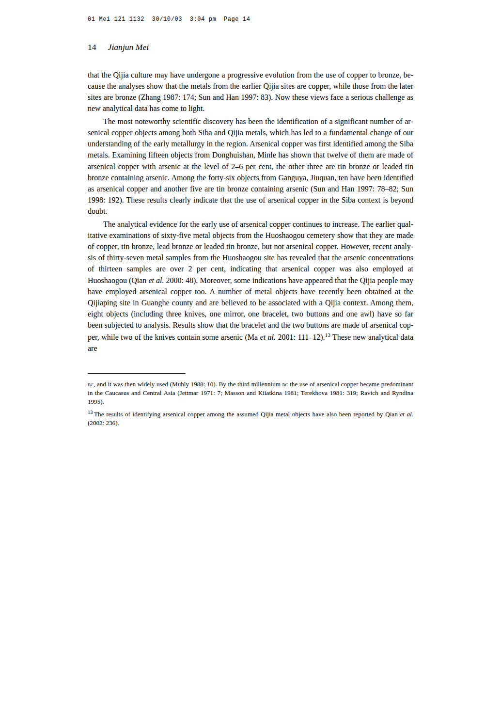01 Mei 121 1132 30/10/03 3:04 pm Page 14
14 Jianjun Mei
that the Qijia culture may have undergone a progressive evolution from the use of copper to bronze, because the analyses show that the metals from the earlier Qijia sites are copper, while those from the later sites are bronze (Zhang 1987: 174; Sun and Han 1997: 83). Now these views face a serious challenge as new analytical data has come to light.
The most noteworthy scientific discovery has been the identification of a significant number of arsenical copper objects among both Siba and Qijia metals, which has led to a fundamental change of our understanding of the early metallurgy in the region. Arsenical copper was first identified among the Siba metals. Examining fifteen objects from Donghuishan, Minle has shown that twelve of them are made of arsenical copper with arsenic at the level of 2–6 per cent, the other three are tin bronze or leaded tin bronze containing arsenic. Among the forty-six objects from Ganguya, Jiuquan, ten have been identified as arsenical copper and another five are tin bronze containing arsenic (Sun and Han 1997: 78–82; Sun 1998: 192). These results clearly indicate that the use of arsenical copper in the Siba context is beyond doubt.
The analytical evidence for the early use of arsenical copper continues to increase. The earlier qualitative examinations of sixty-five metal objects from the Huoshaogou cemetery show that they are made of copper, tin bronze, lead bronze or leaded tin bronze, but not arsenical copper. However, recent analysis of thirty-seven metal samples from the Huoshaogou site has revealed that the arsenic concentrations of thirteen samples are over 2 per cent, indicating that arsenical copper was also employed at Huoshaogou (Qian et al. 2000: 48). Moreover, some indications have appeared that the Qijia people may have employed arsenical copper too. A number of metal objects have recently been obtained at the Qijiaping site in Guanghe county and are believed to be associated with a Qijia context. Among them, eight objects (including three knives, one mirror, one bracelet, two buttons and one awl) have so far been subjected to analysis. Results show that the bracelet and the two buttons are made of arsenical copper, while two of the knives contain some arsenic (Ma et al. 2001: 111–12).13 These new analytical data are
bc, and it was then widely used (Muhly 1988: 10). By the third millennium bc the use of arsenical copper became predominant in the Caucasus and Central Asia (Jettmar 1971: 7; Masson and Kiiatkina 1981; Terekhova 1981: 319; Ravich and Ryndina 1995).
13The results of identifying arsenical copper among the assumed Qijia metal objects have also been reported by Qian et al. (2002: 236).